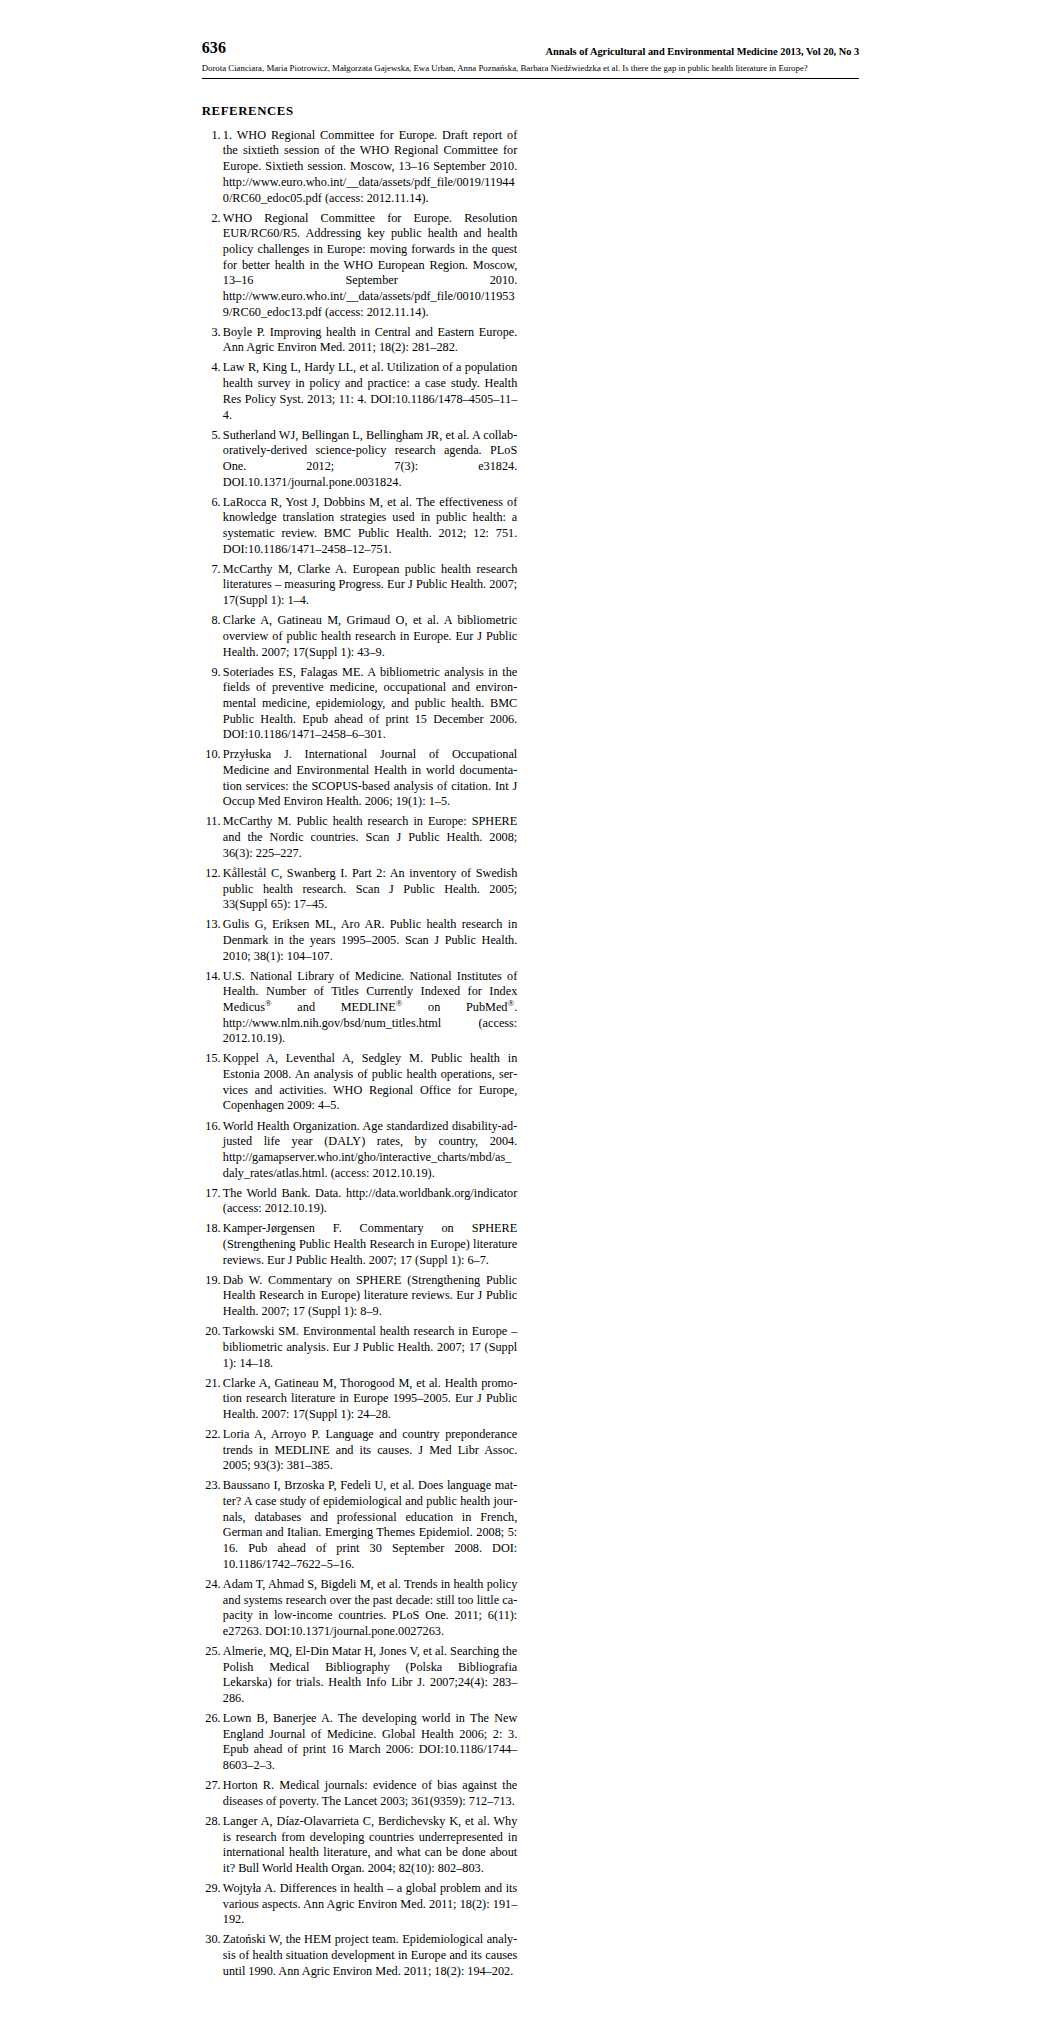636
Annals of Agricultural and Environmental Medicine 2013, Vol 20, No 3
Dorota Cianciara, Maria Piotrowicz, Małgorzata Gajewska, Ewa Urban, Anna Poznańska, Barbara Niedźwiedzka et al. Is there the gap in public health literature in Europe?
References
1. WHO Regional Committee for Europe. Draft report of the sixtieth session of the WHO Regional Committee for Europe. Sixtieth session. Moscow, 13–16 September 2010. http://www.euro.who.int/__data/assets/pdf_file/0019/119440/RC60_edoc05.pdf (access: 2012.11.14).
WHO Regional Committee for Europe. Resolution EUR/RC60/R5. Addressing key public health and health policy challenges in Europe: moving forwards in the quest for better health in the WHO European Region. Moscow, 13–16 September 2010. http://www.euro.who.int/__data/assets/pdf_file/0010/119539/RC60_edoc13.pdf (access: 2012.11.14).
Boyle P. Improving health in Central and Eastern Europe. Ann Agric Environ Med. 2011; 18(2): 281–282.
Law R, King L, Hardy LL, et al. Utilization of a population health survey in policy and practice: a case study. Health Res Policy Syst. 2013; 11: 4. DOI:10.1186/1478–4505–11–4.
Sutherland WJ, Bellingan L, Bellingham JR, et al. A collaboratively-derived science-policy research agenda. PLoS One. 2012; 7(3): e31824. DOI.10.1371/journal.pone.0031824.
LaRocca R, Yost J, Dobbins M, et al. The effectiveness of knowledge translation strategies used in public health: a systematic review. BMC Public Health. 2012; 12: 751. DOI:10.1186/1471–2458–12–751.
McCarthy M, Clarke A. European public health research literatures – measuring Progress. Eur J Public Health. 2007; 17(Suppl 1): 1–4.
Clarke A, Gatineau M, Grimaud O, et al. A bibliometric overview of public health research in Europe. Eur J Public Health. 2007; 17(Suppl 1): 43–9.
Soteriades ES, Falagas ME. A bibliometric analysis in the fields of preventive medicine, occupational and environmental medicine, epidemiology, and public health. BMC Public Health. Epub ahead of print 15 December 2006. DOI:10.1186/1471–2458–6–301.
Przyłuska J. International Journal of Occupational Medicine and Environmental Health in world documentation services: the SCOPUS-based analysis of citation. Int J Occup Med Environ Health. 2006; 19(1): 1–5.
McCarthy M. Public health research in Europe: SPHERE and the Nordic countries. Scan J Public Health. 2008; 36(3): 225–227.
Kållestål C, Swanberg I. Part 2: An inventory of Swedish public health research. Scan J Public Health. 2005; 33(Suppl 65): 17–45.
Gulis G, Eriksen ML, Aro AR. Public health research in Denmark in the years 1995–2005. Scan J Public Health. 2010; 38(1): 104–107.
U.S. National Library of Medicine. National Institutes of Health. Number of Titles Currently Indexed for Index Medicus® and MEDLINE® on PubMed®. http://www.nlm.nih.gov/bsd/num_titles.html (access: 2012.10.19).
Koppel A, Leventhal A, Sedgley M. Public health in Estonia 2008. An analysis of public health operations, services and activities. WHO Regional Office for Europe, Copenhagen 2009: 4–5.
World Health Organization. Age standardized disability-adjusted life year (DALY) rates, by country, 2004. http://gamapserver.who.int/gho/interactive_charts/mbd/as_daly_rates/atlas.html. (access: 2012.10.19).
The World Bank. Data. http://data.worldbank.org/indicator (access: 2012.10.19).
Kamper-Jørgensen F. Commentary on SPHERE (Strengthening Public Health Research in Europe) literature reviews. Eur J Public Health. 2007; 17 (Suppl 1): 6–7.
Dab W. Commentary on SPHERE (Strengthening Public Health Research in Europe) literature reviews. Eur J Public Health. 2007; 17 (Suppl 1): 8–9.
Tarkowski SM. Environmental health research in Europe – bibliometric analysis. Eur J Public Health. 2007; 17 (Suppl 1): 14–18.
Clarke A, Gatineau M, Thorogood M, et al. Health promotion research literature in Europe 1995–2005. Eur J Public Health. 2007: 17(Suppl 1): 24–28.
Loria A, Arroyo P. Language and country preponderance trends in MEDLINE and its causes. J Med Libr Assoc. 2005; 93(3): 381–385.
Baussano I, Brzoska P, Fedeli U, et al. Does language matter? A case study of epidemiological and public health journals, databases and professional education in French, German and Italian. Emerging Themes Epidemiol. 2008; 5: 16. Pub ahead of print 30 September 2008. DOI: 10.1186/1742–7622–5–16.
Adam T, Ahmad S, Bigdeli M, et al. Trends in health policy and systems research over the past decade: still too little capacity in low-income countries. PLoS One. 2011; 6(11): e27263. DOI:10.1371/journal.pone.0027263.
Almerie, MQ, El-Din Matar H, Jones V, et al. Searching the Polish Medical Bibliography (Polska Bibliografia Lekarska) for trials. Health Info Libr J. 2007;24(4): 283–286.
Lown B, Banerjee A. The developing world in The New England Journal of Medicine. Global Health 2006; 2: 3. Epub ahead of print 16 March 2006: DOI:10.1186/1744–8603–2–3.
Horton R. Medical journals: evidence of bias against the diseases of poverty. The Lancet 2003; 361(9359): 712–713.
Langer A, Díaz-Olavarrieta C, Berdichevsky K, et al. Why is research from developing countries underrepresented in international health literature, and what can be done about it? Bull World Health Organ. 2004; 82(10): 802–803.
Wojtyła A. Differences in health – a global problem and its various aspects. Ann Agric Environ Med. 2011; 18(2): 191–192.
Zatoński W, the HEM project team. Epidemiological analysis of health situation development in Europe and its causes until 1990. Ann Agric Environ Med. 2011; 18(2): 194–202.